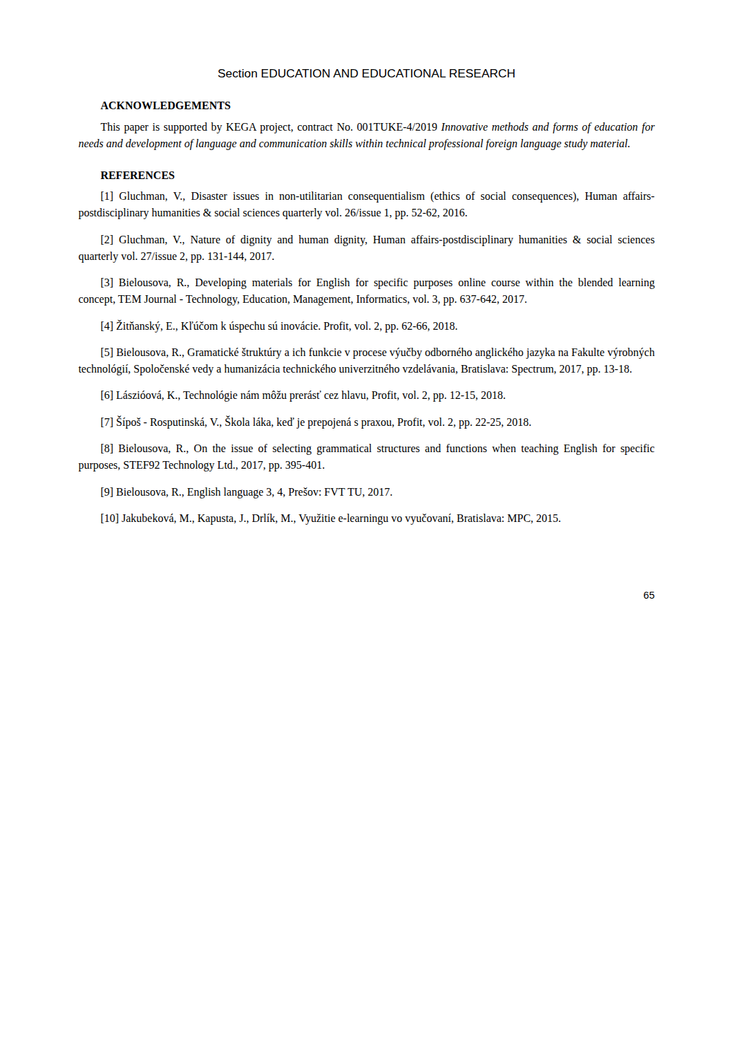Section EDUCATION AND EDUCATIONAL RESEARCH
ACKNOWLEDGEMENTS
This paper is supported by KEGA project, contract No. 001TUKE-4/2019 Innovative methods and forms of education for needs and development of language and communication skills within technical professional foreign language study material.
REFERENCES
[1] Gluchman, V., Disaster issues in non-utilitarian consequentialism (ethics of social consequences), Human affairs-postdisciplinary humanities & social sciences quarterly vol. 26/issue 1, pp. 52-62, 2016.
[2] Gluchman, V., Nature of dignity and human dignity, Human affairs-postdisciplinary humanities & social sciences quarterly vol. 27/issue 2, pp. 131-144, 2017.
[3] Bielousova, R., Developing materials for English for specific purposes online course within the blended learning concept, TEM Journal - Technology, Education, Management, Informatics, vol. 3, pp. 637-642, 2017.
[4] Žitňanský, E., Kľúčom k úspechu sú inovácie. Profit, vol. 2, pp. 62-66, 2018.
[5] Bielousova, R., Gramatické štruktúry a ich funkcie v procese výučby odborného anglického jazyka na Fakulte výrobných technológií, Spoločenské vedy a humanizácia technického univerzitného vzdelávania, Bratislava: Spectrum, 2017, pp. 13-18.
[6] Lászióová, K., Technológie nám môžu prerásť cez hlavu, Profit, vol. 2, pp. 12-15, 2018.
[7] Šípoš - Rosputinská, V., Škola láka, keď je prepojená s praxou, Profit, vol. 2, pp. 22-25, 2018.
[8] Bielousova, R., On the issue of selecting grammatical structures and functions when teaching English for specific purposes, STEF92 Technology Ltd., 2017, pp. 395-401.
[9] Bielousova, R., English language 3, 4, Prešov: FVT TU, 2017.
[10] Jakubeková, M., Kapusta, J., Drlík, M., Využitie e-learningu vo vyučovaní, Bratislava: MPC, 2015.
65